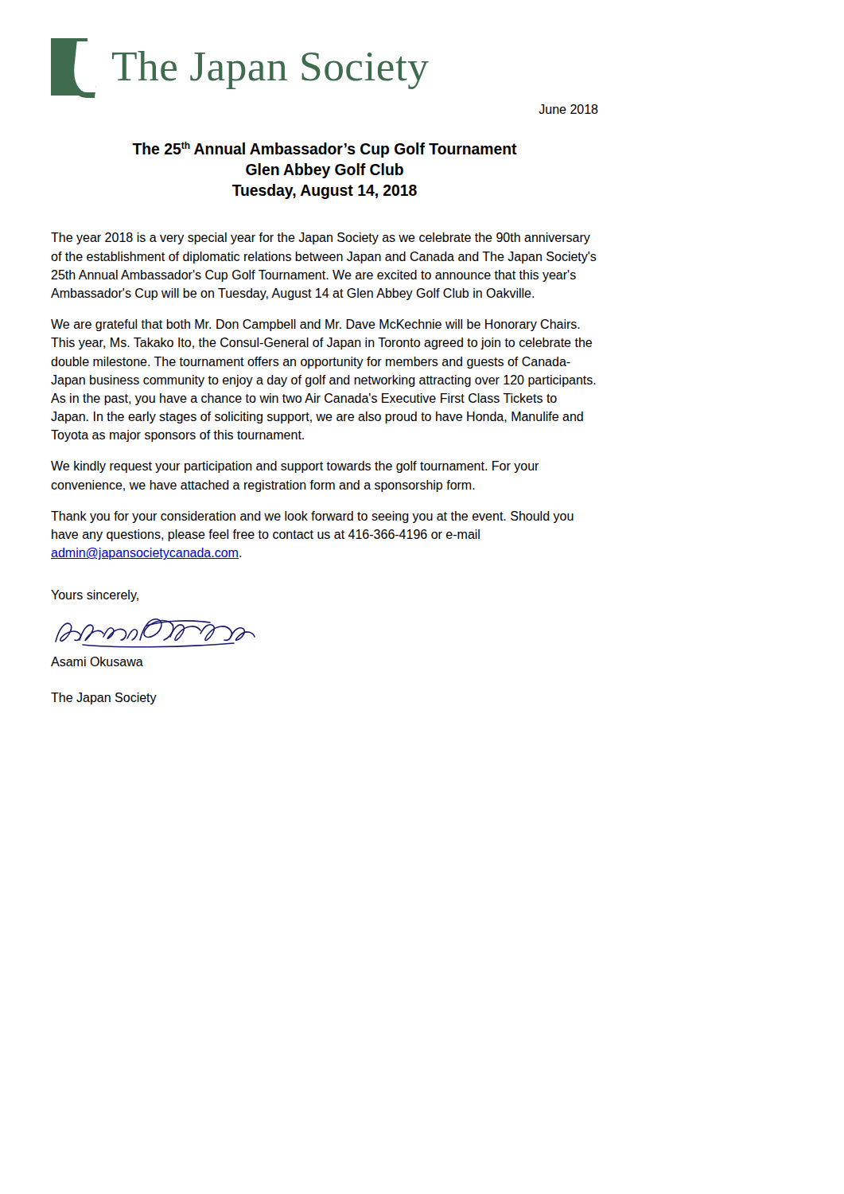The Japan Society
June 2018
The 25th Annual Ambassador’s Cup Golf Tournament
Glen Abbey Golf Club
Tuesday, August 14, 2018
The year 2018 is a very special year for the Japan Society as we celebrate the 90th anniversary of the establishment of diplomatic relations between Japan and Canada and The Japan Society's 25th Annual Ambassador's Cup Golf Tournament. We are excited to announce that this year's Ambassador's Cup will be on Tuesday, August 14 at Glen Abbey Golf Club in Oakville.
We are grateful that both Mr. Don Campbell and Mr. Dave McKechnie will be Honorary Chairs. This year, Ms. Takako Ito, the Consul-General of Japan in Toronto agreed to join to celebrate the double milestone. The tournament offers an opportunity for members and guests of Canada-Japan business community to enjoy a day of golf and networking attracting over 120 participants. As in the past, you have a chance to win two Air Canada's Executive First Class Tickets to Japan. In the early stages of soliciting support, we are also proud to have Honda, Manulife and Toyota as major sponsors of this tournament.
We kindly request your participation and support towards the golf tournament. For your convenience, we have attached a registration form and a sponsorship form.
Thank you for your consideration and we look forward to seeing you at the event. Should you have any questions, please feel free to contact us at 416-366-4196 or e-mail admin@japansocietycanada.com.
Yours sincerely,
Asami Okusawa
The Japan Society